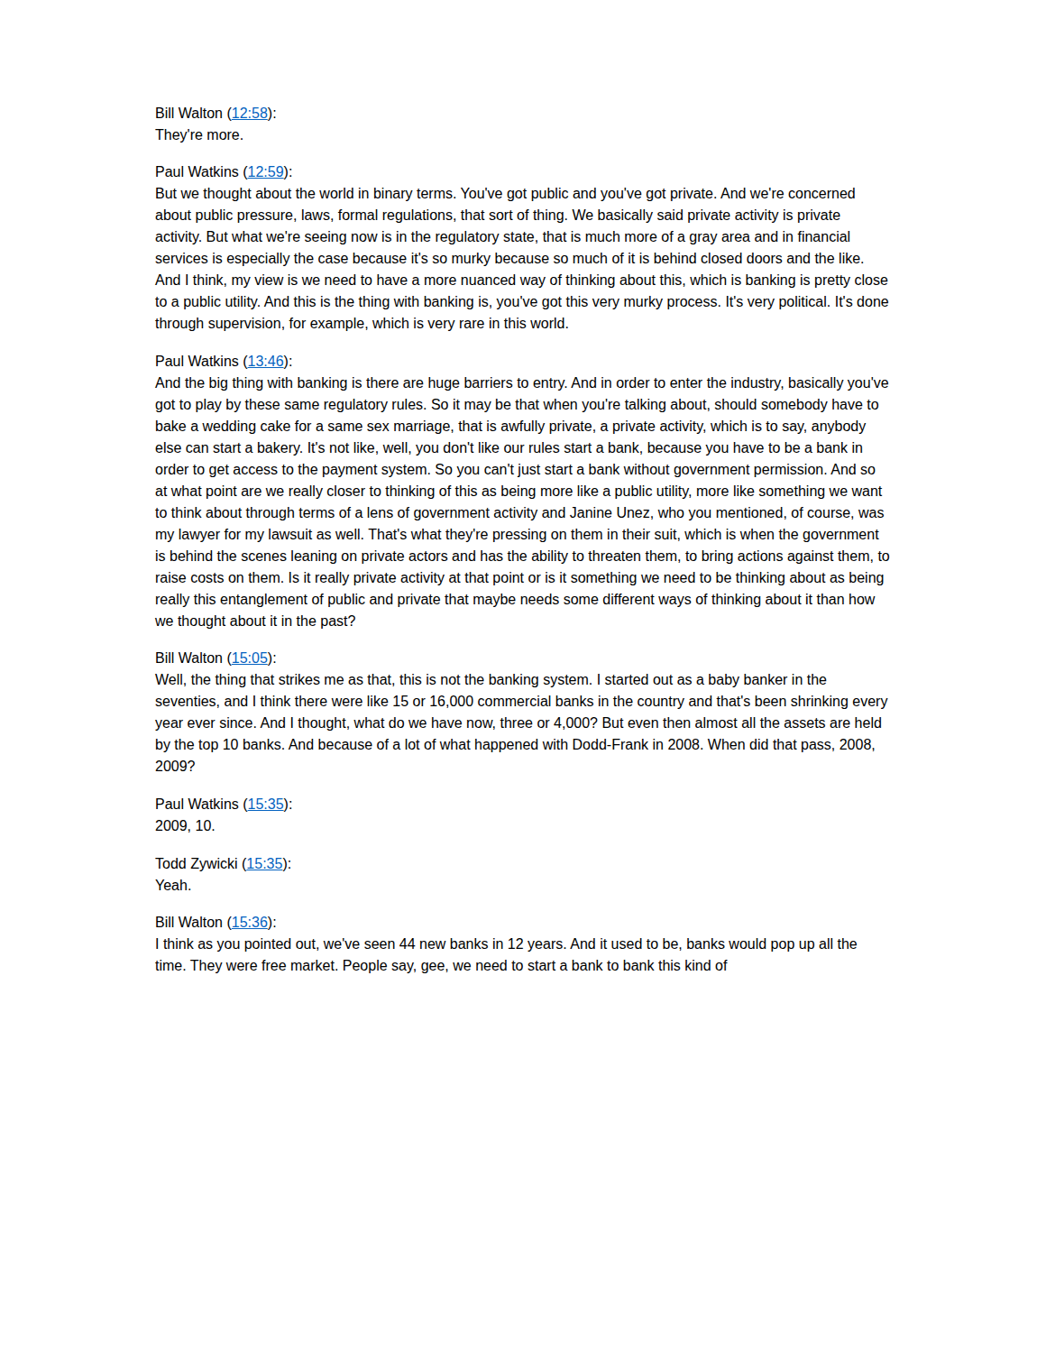Bill Walton (12:58):
They're more.
Paul Watkins (12:59):
But we thought about the world in binary terms. You've got public and you've got private. And we're concerned about public pressure, laws, formal regulations, that sort of thing. We basically said private activity is private activity. But what we're seeing now is in the regulatory state, that is much more of a gray area and in financial services is especially the case because it's so murky because so much of it is behind closed doors and the like. And I think, my view is we need to have a more nuanced way of thinking about this, which is banking is pretty close to a public utility. And this is the thing with banking is, you've got this very murky process. It's very political. It's done through supervision, for example, which is very rare in this world.
Paul Watkins (13:46):
And the big thing with banking is there are huge barriers to entry. And in order to enter the industry, basically you've got to play by these same regulatory rules. So it may be that when you're talking about, should somebody have to bake a wedding cake for a same sex marriage, that is awfully private, a private activity, which is to say, anybody else can start a bakery. It's not like, well, you don't like our rules start a bank, because you have to be a bank in order to get access to the payment system. So you can't just start a bank without government permission. And so at what point are we really closer to thinking of this as being more like a public utility, more like something we want to think about through terms of a lens of government activity and Janine Unez, who you mentioned, of course, was my lawyer for my lawsuit as well. That's what they're pressing on them in their suit, which is when the government is behind the scenes leaning on private actors and has the ability to threaten them, to bring actions against them, to raise costs on them. Is it really private activity at that point or is it something we need to be thinking about as being really this entanglement of public and private that maybe needs some different ways of thinking about it than how we thought about it in the past?
Bill Walton (15:05):
Well, the thing that strikes me as that, this is not the banking system. I started out as a baby banker in the seventies, and I think there were like 15 or 16,000 commercial banks in the country and that's been shrinking every year ever since. And I thought, what do we have now, three or 4,000? But even then almost all the assets are held by the top 10 banks. And because of a lot of what happened with Dodd-Frank in 2008. When did that pass, 2008, 2009?
Paul Watkins (15:35):
2009, 10.
Todd Zywicki (15:35):
Yeah.
Bill Walton (15:36):
I think as you pointed out, we've seen 44 new banks in 12 years. And it used to be, banks would pop up all the time. They were free market. People say, gee, we need to start a bank to bank this kind of